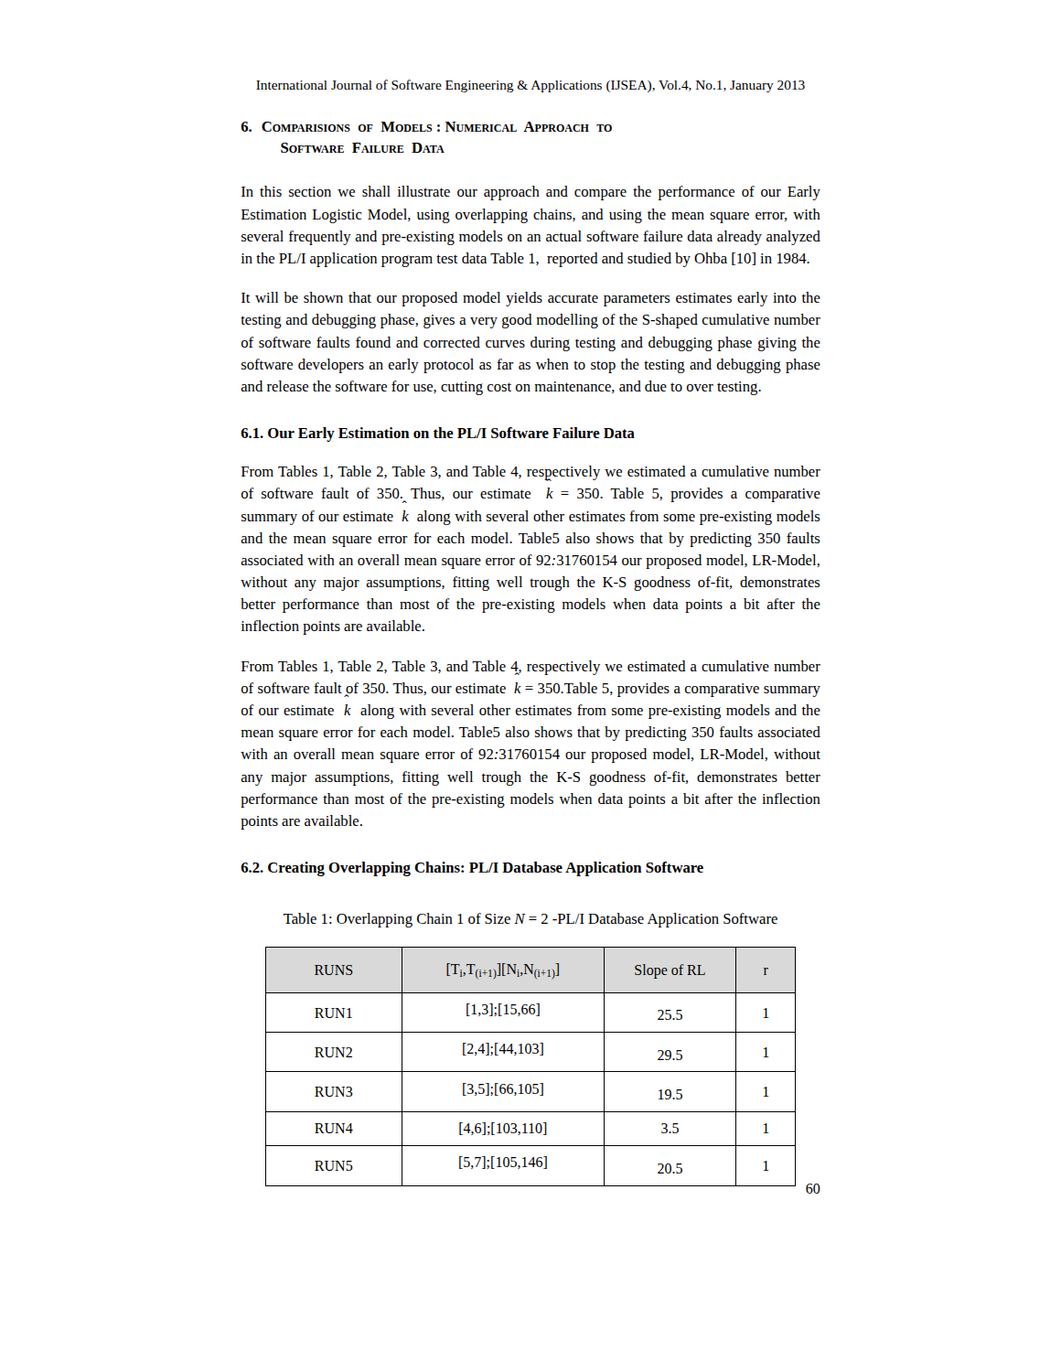International Journal of Software Engineering & Applications (IJSEA), Vol.4, No.1, January 2013
6. Comparisions of Models : Numerical Approach to Software Failure Data
In this section we shall illustrate our approach and compare the performance of our Early Estimation Logistic Model, using overlapping chains, and using the mean square error, with several frequently and pre-existing models on an actual software failure data already analyzed in the PL/I application program test data Table 1, reported and studied by Ohba [10] in 1984.
It will be shown that our proposed model yields accurate parameters estimates early into the testing and debugging phase, gives a very good modelling of the S-shaped cumulative number of software faults found and corrected curves during testing and debugging phase giving the software developers an early protocol as far as when to stop the testing and debugging phase and release the software for use, cutting cost on maintenance, and due to over testing.
6.1. Our Early Estimation on the PL/I Software Failure Data
From Tables 1, Table 2, Table 3, and Table 4, respectively we estimated a cumulative number of software fault of 350. Thus, our estimate k = 350. Table 5, provides a comparative summary of our estimate k along with several other estimates from some pre-existing models and the mean square error for each model. Table5 also shows that by predicting 350 faults associated with an overall mean square error of 92: 31760154 our proposed model, LR-Model, without any major assumptions, fitting well trough the K-S goodness of-fit, demonstrates better performance than most of the pre-existing models when data points a bit after the inflection points are available.
From Tables 1, Table 2, Table 3, and Table 4, respectively we estimated a cumulative number of software fault of 350. Thus, our estimate k = 350.Table 5, provides a comparative summary of our estimate k along with several other estimates from some pre-existing models and the mean square error for each model. Table5 also shows that by predicting 350 faults associated with an overall mean square error of 92: 31760154 our proposed model, LR-Model, without any major assumptions, fitting well trough the K-S goodness of-fit, demonstrates better performance than most of the pre-existing models when data points a bit after the inflection points are available.
6.2. Creating Overlapping Chains: PL/I Database Application Software
Table 1: Overlapping Chain 1 of Size N = 2 -PL/I Database Application Software
| RUNS | [T i ,T (i+1) ][N i ,N (i+1) ] | Slope of RL | r |
| --- | --- | --- | --- |
| RUN1 | [1,3];[15,66] | 25.5 | 1 |
| RUN2 | [2,4];[44,103] | 29.5 | 1 |
| RUN3 | [3,5];[66,105] | 19.5 | 1 |
| RUN4 | [4,6];[103,110] | 3.5 | 1 |
| RUN5 | [5,7];[105,146] | 20.5 | 1 |
60